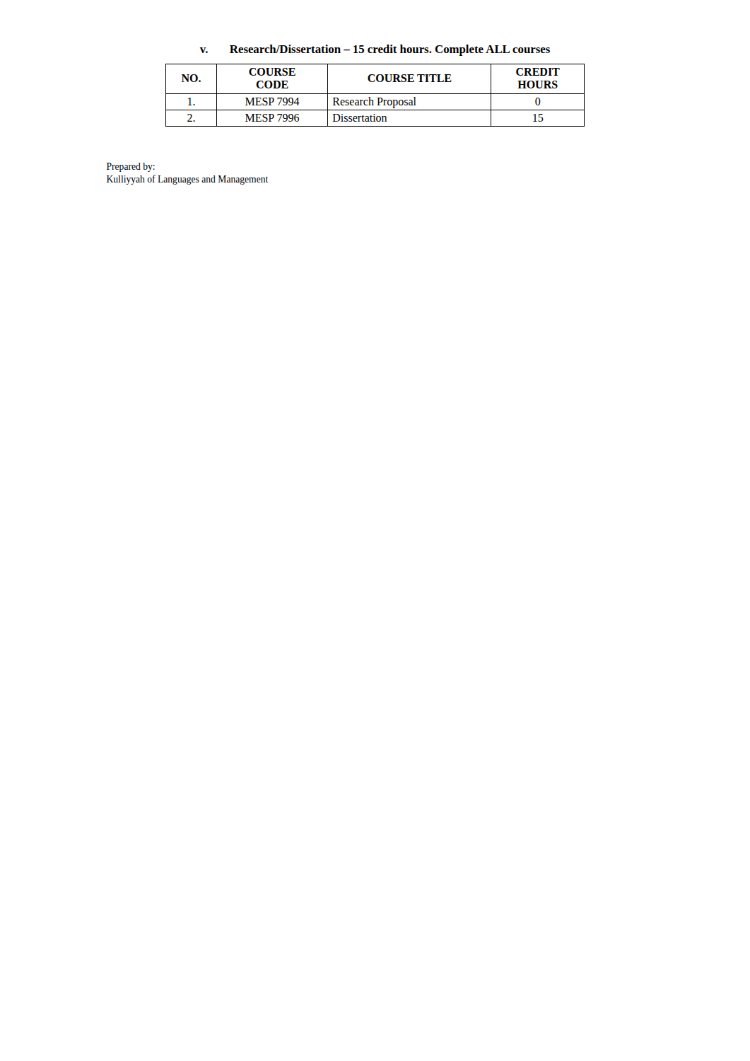v. Research/Dissertation – 15 credit hours. Complete ALL courses
| NO. | COURSE CODE | COURSE TITLE | CREDIT HOURS |
| --- | --- | --- | --- |
| 1. | MESP 7994 | Research Proposal | 0 |
| 2. | MESP 7996 | Dissertation | 15 |
Prepared by:
Kulliyyah of Languages and Management